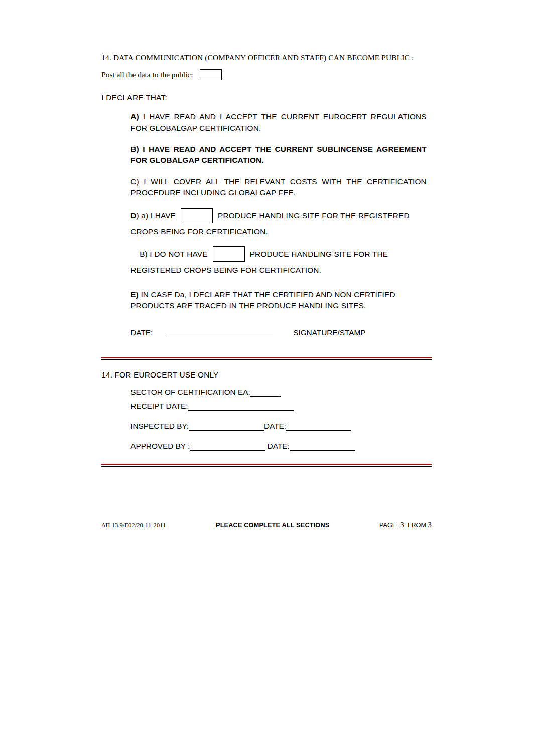14. DATA COMMUNICATION (COMPANY OFFICER AND STAFF) CAN BECOME PUBLIC :
Post all the data to the public:
I DECLARE THAT:
A) I HAVE READ AND I ACCEPT THE CURRENT EUROCERT REGULATIONS FOR GLOBALGAP CERTIFICATION.
B) I HAVE READ AND ACCEPT THE CURRENT SUBLINCENSE AGREEMENT FOR GLOBALGAP CERTIFICATION.
C) I WILL COVER ALL THE RELEVANT COSTS WITH THE CERTIFICATION PROCEDURE INCLUDING GLOBALGAP FEE.
D) a) I HAVE PRODUCE HANDLING SITE FOR THE REGISTERED
CROPS BEING FOR CERTIFICATION.
B) I DO NOT HAVE PRODUCE HANDLING SITE FOR THE
REGISTERED CROPS BEING FOR CERTIFICATION.
E) IN CASE Da, I DECLARE THAT THE CERTIFIED AND NON CERTIFIED
PRODUCTS ARE TRACED IN THE PRODUCE HANDLING SITES.
DATE: SIGNATURE/STAMP
14. FOR EUROCERT USE ONLY
SECTOR OF CERTIFICATION EA:
RECEIPT DATE:
INSPECTED BY: DATE:
APPROVED BY : DATE:
ΔΠ 13.9/E02/20-11-2011
PLEACE COMPLETE ALL SECTIONS
PAGE 3 FROM 3